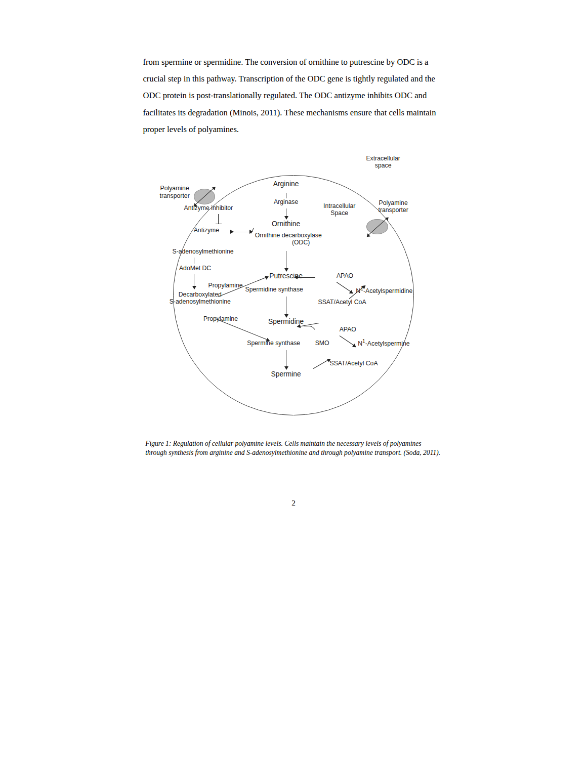from spermine or spermidine. The conversion of ornithine to putrescine by ODC is a crucial step in this pathway. Transcription of the ODC gene is tightly regulated and the ODC protein is post-translationally regulated. The ODC antizyme inhibits ODC and facilitates its degradation (Minois, 2011). These mechanisms ensure that cells maintain proper levels of polyamines.
Extracellular
space
Polyamine
transporter
Polyamine
transporter
Intracellular
Space
Arginine
Arginase
Ornithine
Antizyme inhibitor
Antizyme
Ornithine decarboxylase
(ODC)
Putrescine
S-adenosylmethionine
AdoMet DC
Decarboxylated
S-adenosylmethionine
Propylamine
Propylamine
Spermidine synthase
Spermidine
APAO
N1-Acetylspermidine
SSAT/Acetyl CoA
APAO
N1-Acetylspermine
SMO
Spermine synthase
Spermine
SSAT/Acetyl CoA
Figure 1: Regulation of cellular polyamine levels. Cells maintain the necessary levels of polyamines through synthesis from arginine and S-adenosylmethionine and through polyamine transport. (Soda, 2011).
2